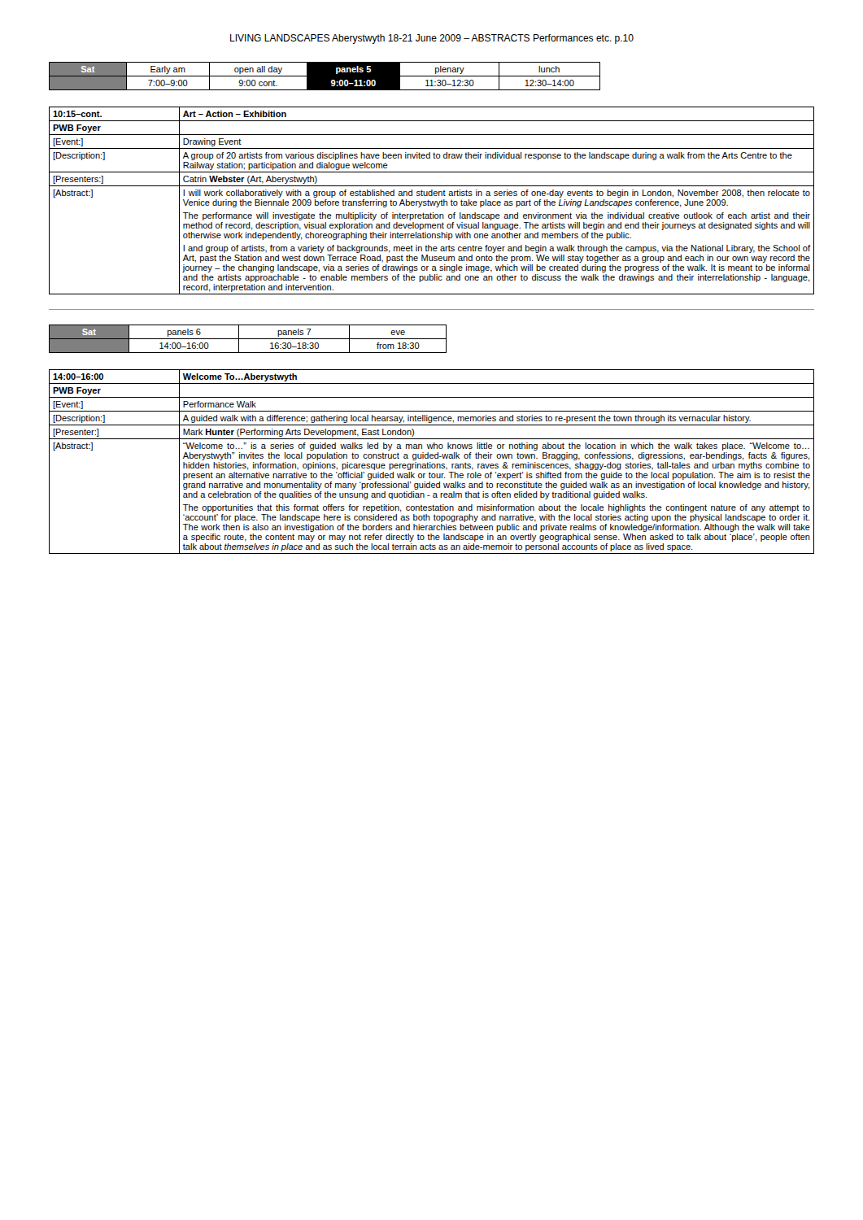LIVING LANDSCAPES Aberystwyth 18-21 June 2009 – ABSTRACTS Performances etc. p.10
| Sat | Early am | open all day | panels 5 | plenary | lunch |
| | 7:00–9:00 | 9:00 cont. | 9:00–11:00 | 11:30–12:30 | 12:30–14:00 |
| 10:15–cont. | Art – Action – Exhibition |
| PWB Foyer | |
| [Event:] | Drawing Event |
| [Description:] | A group of 20 artists from various disciplines have been invited to draw their individual response to the landscape during a walk from the Arts Centre to the Railway station; participation and dialogue welcome |
| [Presenters:] | Catrin Webster (Art, Aberystwyth) |
| [Abstract:] | I will work collaboratively with a group of established and student artists in a series of one-day events to begin in London, November 2008, then relocate to Venice during the Biennale 2009 before transferring to Aberystwyth to take place as part of the Living Landscapes conference, June 2009. The performance will investigate the multiplicity of interpretation of landscape and environment via the individual creative outlook of each artist and their method of record, description, visual exploration and development of visual language. The artists will begin and end their journeys at designated sights and will otherwise work independently, choreographing their interrelationship with one another and members of the public. I and group of artists, from a variety of backgrounds, meet in the arts centre foyer and begin a walk through the campus, via the National Library, the School of Art, past the Station and west down Terrace Road, past the Museum and onto the prom. We will stay together as a group and each in our own way record the journey – the changing landscape, via a series of drawings or a single image, which will be created during the progress of the walk. It is meant to be informal and the artists approachable - to enable members of the public and one an other to discuss the walk the drawings and their interrelationship - language, record, interpretation and intervention. |
| Sat | panels 6 | panels 7 | eve |
| | 14:00–16:00 | 16:30–18:30 | from 18:30 |
| 14:00–16:00 | Welcome To…Aberystwyth |
| PWB Foyer | |
| [Event:] | Performance Walk |
| [Description:] | A guided walk with a difference; gathering local hearsay, intelligence, memories and stories to re-present the town through its vernacular history. |
| [Presenter:] | Mark Hunter (Performing Arts Development, East London) |
| [Abstract:] | “Welcome to…” is a series of guided walks led by a man who knows little or nothing about the location in which the walk takes place. “Welcome to…Aberystwyth” invites the local population to construct a guided-walk of their own town. Bragging, confessions, digressions, ear-bendings, facts & figures, hidden histories, information, opinions, picaresque peregrinations, rants, raves & reminiscences, shaggy-dog stories, tall-tales and urban myths combine to present an alternative narrative to the ‘official’ guided walk or tour. The role of ‘expert’ is shifted from the guide to the local population. The aim is to resist the grand narrative and monumentality of many ‘professional’ guided walks and to reconstitute the guided walk as an investigation of local knowledge and history, and a celebration of the qualities of the unsung and quotidian - a realm that is often elided by traditional guided walks. The opportunities that this format offers for repetition, contestation and misinformation about the locale highlights the contingent nature of any attempt to ‘account’ for place. The landscape here is considered as both topography and narrative, with the local stories acting upon the physical landscape to order it. The work then is also an investigation of the borders and hierarchies between public and private realms of knowledge/information. Although the walk will take a specific route, the content may or may not refer directly to the landscape in an overtly geographical sense. When asked to talk about ‘place’, people often talk about themselves in place and as such the local terrain acts as an aide-memoir to personal accounts of place as lived space. |